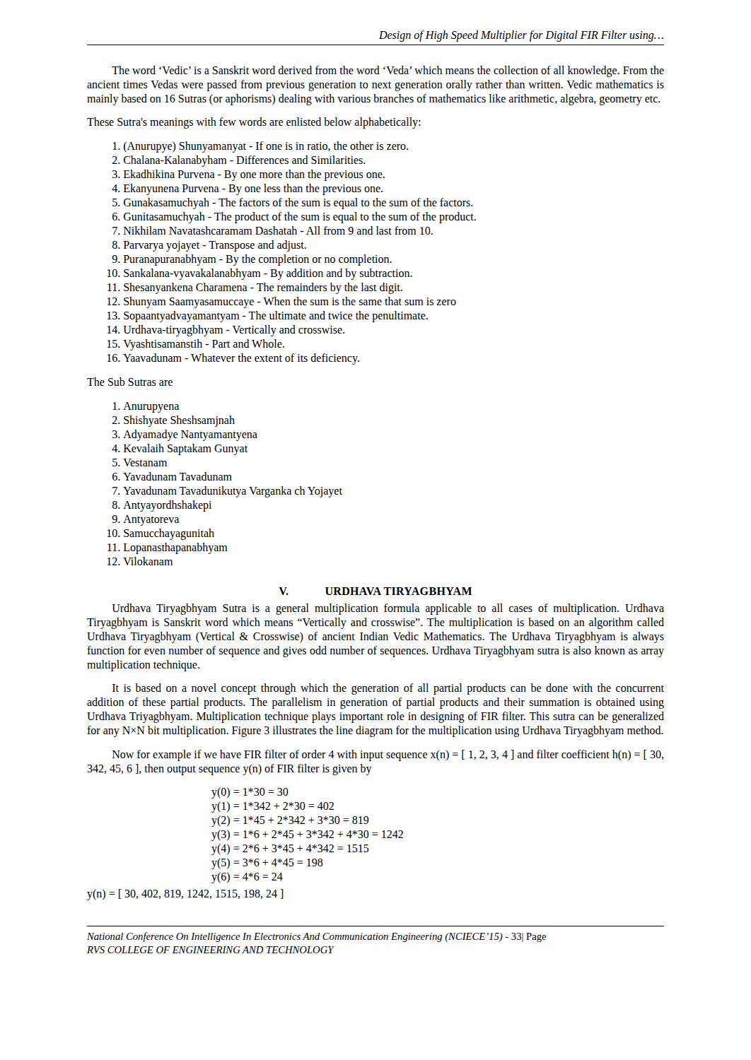Design of High Speed Multiplier for Digital FIR Filter using…
The word ‘Vedic’ is a Sanskrit word derived from the word ‘Veda’ which means the collection of all knowledge. From the ancient times Vedas were passed from previous generation to next generation orally rather than written. Vedic mathematics is mainly based on 16 Sutras (or aphorisms) dealing with various branches of mathematics like arithmetic, algebra, geometry etc.
These Sutra's meanings with few words are enlisted below alphabetically:
(Anurupye) Shunyamanyat - If one is in ratio, the other is zero.
Chalana-Kalanabyham - Differences and Similarities.
Ekadhikina Purvena - By one more than the previous one.
Ekanyunena Purvena - By one less than the previous one.
Gunakasamuchyah - The factors of the sum is equal to the sum of the factors.
Gunitasamuchyah - The product of the sum is equal to the sum of the product.
Nikhilam Navatashcaramam Dashatah - All from 9 and last from 10.
Parvarya yojayet - Transpose and adjust.
Puranapuranabhyam - By the completion or no completion.
Sankalana-vyavakalanabhyam - By addition and by subtraction.
Shesanyankena Charamena - The remainders by the last digit.
Shunyam Saamyasamuccaye - When the sum is the same that sum is zero
Sopaantyadvayamantyam - The ultimate and twice the penultimate.
Urdhava-tiryagbhyam - Vertically and crosswise.
Vyashtisamanstih - Part and Whole.
Yaavadunam - Whatever the extent of its deficiency.
The Sub Sutras are
Anurupyena
Shishyate Sheshsamjnah
Adyamadye Nantyamantyena
Kevalaih Saptakam Gunyat
Vestanam
Yavadunam Tavadunam
Yavadunam Tavadunikutya Varganka ch Yojayet
Antyayordhshakepi
Antyatoreva
Samucchayagunitah
Lopanasthapanabhyam
Vilokanam
V. URDHAVA TIRYAGBHYAM
Urdhava Tiryagbhyam Sutra is a general multiplication formula applicable to all cases of multiplication. Urdhava Tiryagbhyam is Sanskrit word which means “Vertically and crosswise”. The multiplication is based on an algorithm called Urdhava Tiryagbhyam (Vertical & Crosswise) of ancient Indian Vedic Mathematics. The Urdhava Tiryagbhyam is always function for even number of sequence and gives odd number of sequences. Urdhava Tiryagbhyam sutra is also known as array multiplication technique.
It is based on a novel concept through which the generation of all partial products can be done with the concurrent addition of these partial products. The parallelism in generation of partial products and their summation is obtained using Urdhava Triyagbhyam. Multiplication technique plays important role in designing of FIR filter. This sutra can be generalized for any N×N bit multiplication. Figure 3 illustrates the line diagram for the multiplication using Urdhava Tiryagbhyam method.
Now for example if we have FIR filter of order 4 with input sequence x(n) = [ 1, 2, 3, 4 ] and filter coefficient h(n) = [ 30, 342, 45, 6 ], then output sequence y(n) of FIR filter is given by
y(0) = 1*30 = 30
y(1) = 1*342 + 2*30 = 402
y(2) = 1*45 + 2*342 + 3*30 = 819
y(3) = 1*6 + 2*45 + 3*342 + 4*30 = 1242
y(4) = 2*6 + 3*45 + 4*342 = 1515
y(5) = 3*6 + 4*45 = 198
y(6) = 4*6 = 24
y(n) = [ 30, 402, 819, 1242, 1515, 198, 24 ]
National Conference On Intelligence In Electronics And Communication Engineering (NCIECE’15) - 33| Page
RVS COLLEGE OF ENGINEERING AND TECHNOLOGY